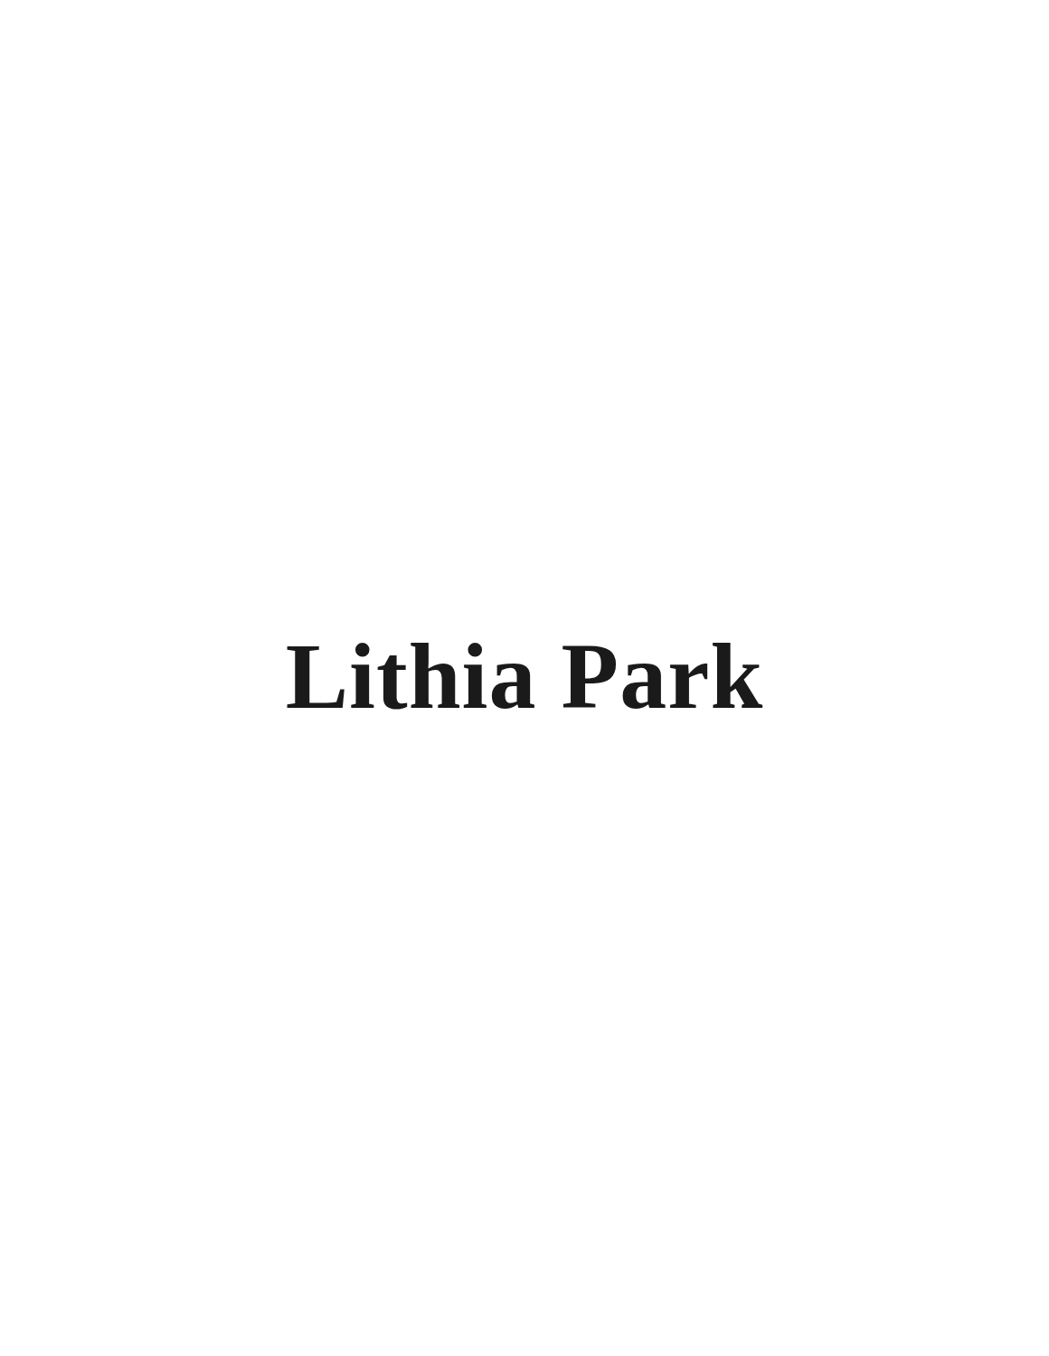Lithia Park